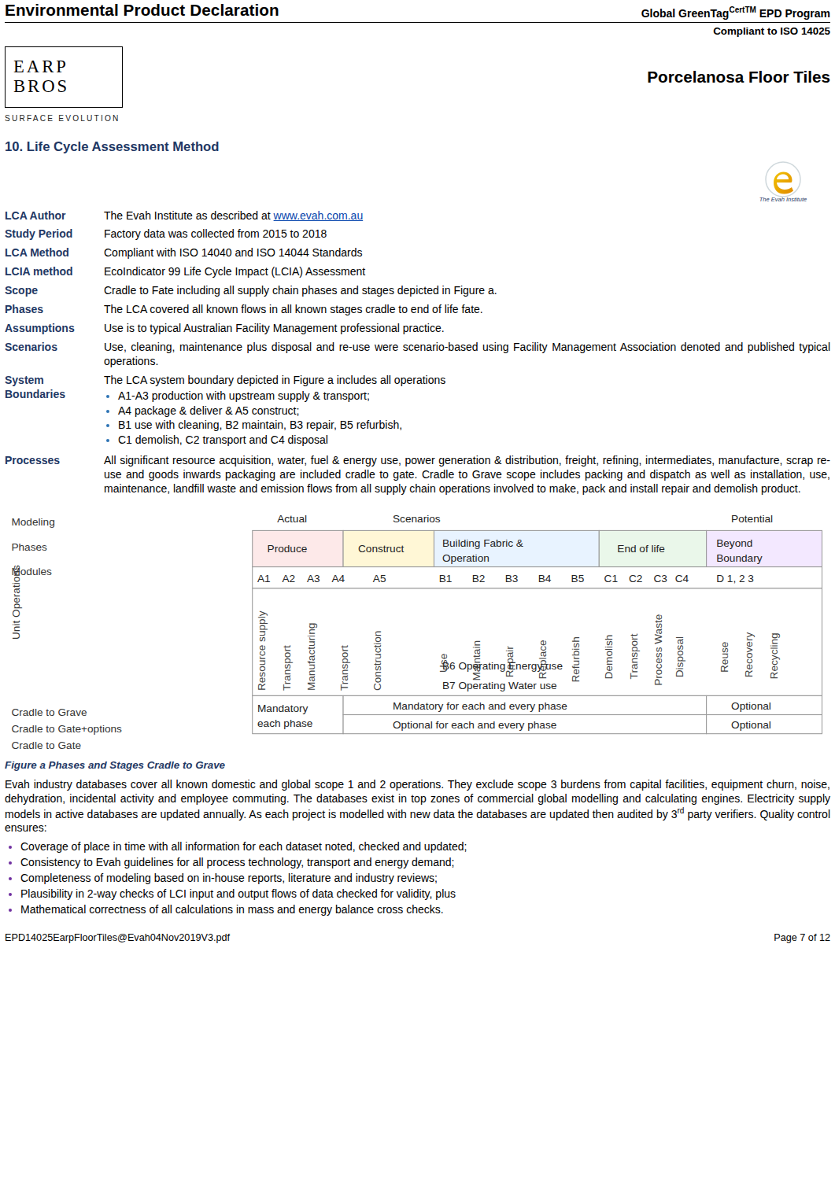Environmental Product Declaration
Global GreenTagCertTM EPD Program
Compliant to ISO 14025
EARP
BROS
SURFACE EVOLUTION
Porcelanosa Floor Tiles
10. Life Cycle Assessment Method
| LCA Author | The Evah Institute as described at www.evah.com.au |
| Study Period | Factory data was collected from 2015 to 2018 |
| LCA Method | Compliant with ISO 14040 and ISO 14044 Standards |
| LCIA method | EcoIndicator 99 Life Cycle Impact (LCIA) Assessment |
| Scope | Cradle to Fate including all supply chain phases and stages depicted in Figure a. |
| Phases | The LCA covered all known flows in all known stages cradle to end of life fate. |
| Assumptions | Use is to typical Australian Facility Management professional practice. |
| Scenarios | Use, cleaning, maintenance plus disposal and re-use were scenario-based using Facility Management Association denoted and published typical operations. |
| System Boundaries | The LCA system boundary depicted in Figure a includes all operations A1-A3 production with upstream supply & transport; A4 package & deliver & A5 construct; B1 use with cleaning, B2 maintain, B3 repair, B5 refurbish, C1 demolish, C2 transport and C4 disposal |
| Processes | All significant resource acquisition, water, fuel & energy use, power generation & distribution, freight, refining, intermediates, manufacture, scrap re-use and goods inwards packaging are included cradle to gate. Cradle to Grave scope includes packing and dispatch as well as installation, use, maintenance, landfill waste and emission flows from all supply chain operations involved to make, pack and install repair and demolish product. |
Figure a Phases and Stages Cradle to Grave
Evah industry databases cover all known domestic and global scope 1 and 2 operations. They exclude scope 3 burdens from capital facilities, equipment churn, noise, dehydration, incidental activity and employee commuting. The databases exist in top zones of commercial global modelling and calculating engines. Electricity supply models in active databases are updated annually. As each project is modelled with new data the databases are updated then audited by 3rd party verifiers. Quality control ensures:
Coverage of place in time with all information for each dataset noted, checked and updated;
Consistency to Evah guidelines for all process technology, transport and energy demand;
Completeness of modeling based on in-house reports, literature and industry reviews;
Plausibility in 2-way checks of LCI input and output flows of data checked for validity, plus
Mathematical correctness of all calculations in mass and energy balance cross checks.
EPD14025EarpFloorTiles@Evah04Nov2019V3.pdf
Page 7 of 12